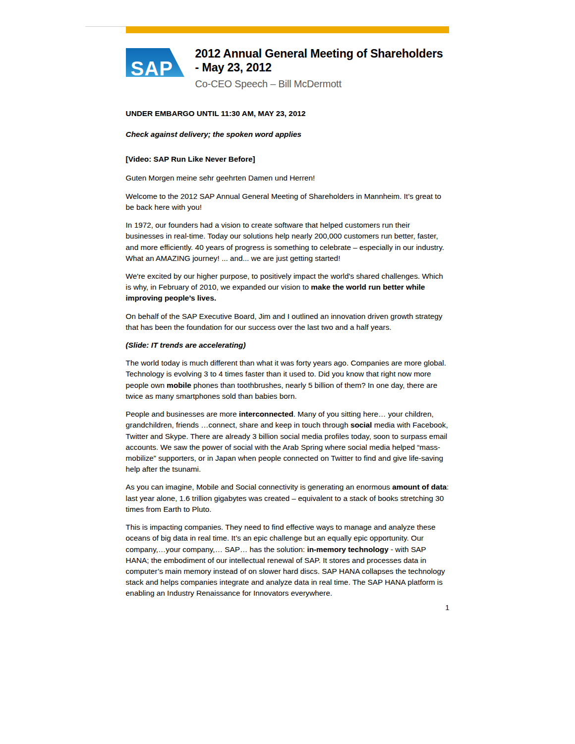SAP
2012 Annual General Meeting of Shareholders - May 23, 2012
Co-CEO Speech – Bill McDermott
UNDER EMBARGO UNTIL 11:30 AM, MAY 23, 2012
Check against delivery; the spoken word applies
[Video: SAP Run Like Never Before]
Guten Morgen meine sehr geehrten Damen und Herren!
Welcome to the 2012 SAP Annual General Meeting of Shareholders in Mannheim. It’s great to be back here with you!
In 1972, our founders had a vision to create software that helped customers run their businesses in real-time. Today our solutions help nearly 200,000 customers run better, faster, and more efficiently. 40 years of progress is something to celebrate – especially in our industry. What an AMAZING journey! ... and... we are just getting started!
We're excited by our higher purpose, to positively impact the world's shared challenges. Which is why, in February of 2010, we expanded our vision to make the world run better while improving people’s lives.
On behalf of the SAP Executive Board, Jim and I outlined an innovation driven growth strategy that has been the foundation for our success over the last two and a half years.
(Slide: IT trends are accelerating)
The world today is much different than what it was forty years ago. Companies are more global. Technology is evolving 3 to 4 times faster than it used to. Did you know that right now more people own mobile phones than toothbrushes, nearly 5 billion of them? In one day, there are twice as many smartphones sold than babies born.
People and businesses are more interconnected. Many of you sitting here… your children, grandchildren, friends …connect, share and keep in touch through social media with Facebook, Twitter and Skype. There are already 3 billion social media profiles today, soon to surpass email accounts. We saw the power of social with the Arab Spring where social media helped “mass-mobilize” supporters, or in Japan when people connected on Twitter to find and give life-saving help after the tsunami.
As you can imagine, Mobile and Social connectivity is generating an enormous amount of data: last year alone, 1.6 trillion gigabytes was created – equivalent to a stack of books stretching 30 times from Earth to Pluto.
This is impacting companies. They need to find effective ways to manage and analyze these oceans of big data in real time. It’s an epic challenge but an equally epic opportunity. Our company,…your company,… SAP… has the solution: in-memory technology - with SAP HANA; the embodiment of our intellectual renewal of SAP. It stores and processes data in computer’s main memory instead of on slower hard discs. SAP HANA collapses the technology stack and helps companies integrate and analyze data in real time. The SAP HANA platform is enabling an Industry Renaissance for Innovators everywhere.
1